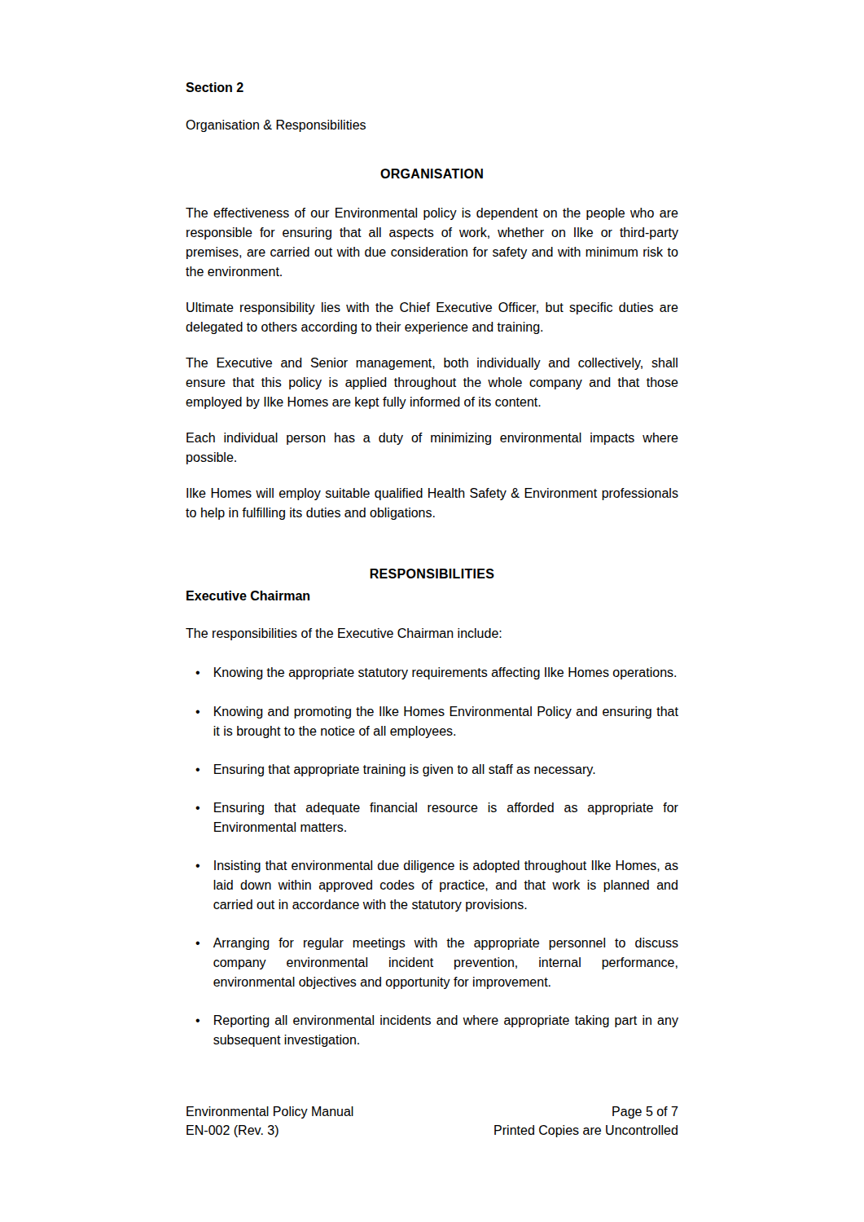Section 2
Organisation & Responsibilities
ORGANISATION
The effectiveness of our Environmental policy is dependent on the people who are responsible for ensuring that all aspects of work, whether on Ilke or third-party premises, are carried out with due consideration for safety and with minimum risk to the environment.
Ultimate responsibility lies with the Chief Executive Officer, but specific duties are delegated to others according to their experience and training.
The Executive and Senior management, both individually and collectively, shall ensure that this policy is applied throughout the whole company and that those employed by Ilke Homes are kept fully informed of its content.
Each individual person has a duty of minimizing environmental impacts where possible.
Ilke Homes will employ suitable qualified Health Safety & Environment professionals to help in fulfilling its duties and obligations.
RESPONSIBILITIES
Executive Chairman
The responsibilities of the Executive Chairman include:
Knowing the appropriate statutory requirements affecting Ilke Homes operations.
Knowing and promoting the Ilke Homes Environmental Policy and ensuring that it is brought to the notice of all employees.
Ensuring that appropriate training is given to all staff as necessary.
Ensuring that adequate financial resource is afforded as appropriate for Environmental matters.
Insisting that environmental due diligence is adopted throughout Ilke Homes, as laid down within approved codes of practice, and that work is planned and carried out in accordance with the statutory provisions.
Arranging for regular meetings with the appropriate personnel to discuss company environmental incident prevention, internal performance, environmental objectives and opportunity for improvement.
Reporting all environmental incidents and where appropriate taking part in any subsequent investigation.
Environmental Policy Manual
EN-002 (Rev. 3)
Page 5 of 7
Printed Copies are Uncontrolled